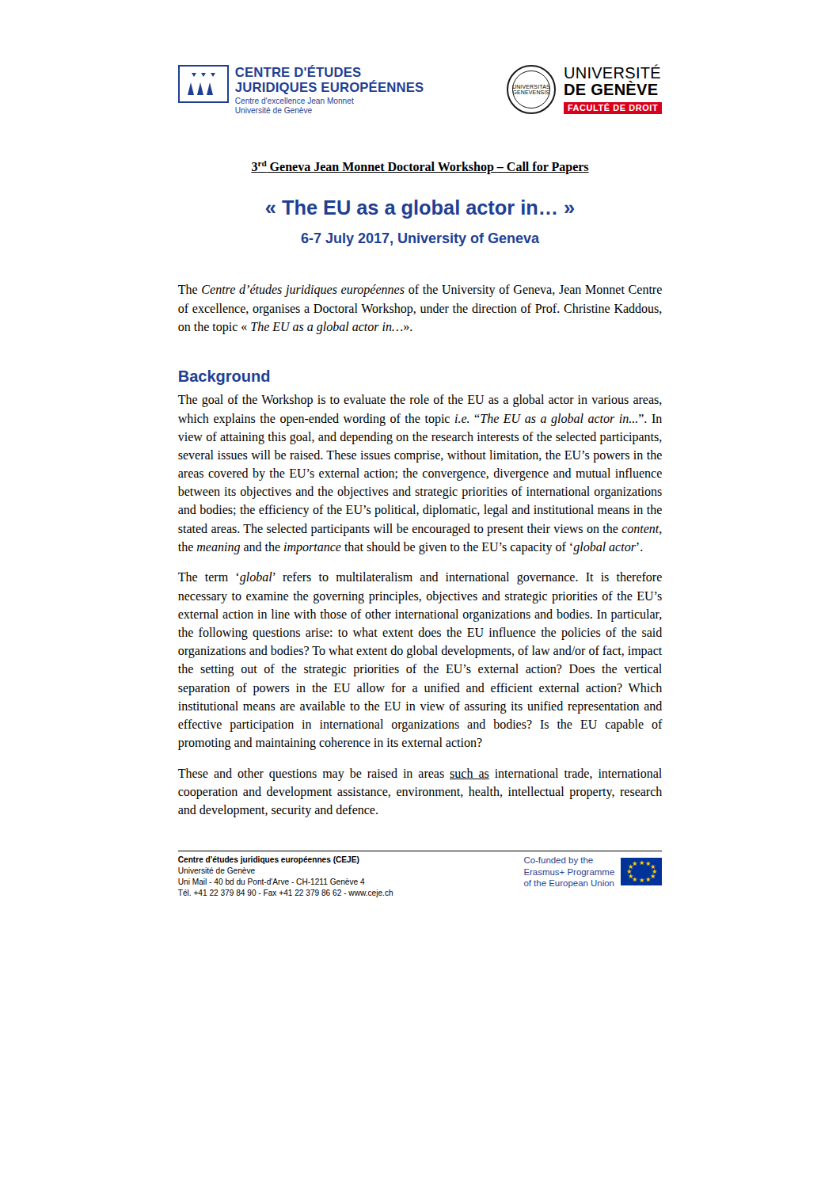CENTRE D'ÉTUDES
JURIDIQUES EUROPÉENNES
Centre d'excellence Jean Monnet
Université de Genève
UNIVERSITAS
GENEVENSIS
UNIVERSITÉ
DE GENÈVE
FACULTÉ DE DROIT
3rd Geneva Jean Monnet Doctoral Workshop – Call for Papers
« The EU as a global actor in… »
6-7 July 2017, University of Geneva
The Centre d’études juridiques européennes of the University of Geneva, Jean Monnet Centre of excellence, organises a Doctoral Workshop, under the direction of Prof. Christine Kaddous, on the topic « The EU as a global actor in…».
Background
The goal of the Workshop is to evaluate the role of the EU as a global actor in various areas, which explains the open-ended wording of the topic i.e. “The EU as a global actor in...”. In view of attaining this goal, and depending on the research interests of the selected participants, several issues will be raised. These issues comprise, without limitation, the EU’s powers in the areas covered by the EU’s external action; the convergence, divergence and mutual influence between its objectives and the objectives and strategic priorities of international organizations and bodies; the efficiency of the EU’s political, diplomatic, legal and institutional means in the stated areas. The selected participants will be encouraged to present their views on the content, the meaning and the importance that should be given to the EU’s capacity of ‘global actor’.
The term ‘global’ refers to multilateralism and international governance. It is therefore necessary to examine the governing principles, objectives and strategic priorities of the EU’s external action in line with those of other international organizations and bodies. In particular, the following questions arise: to what extent does the EU influence the policies of the said organizations and bodies? To what extent do global developments, of law and/or of fact, impact the setting out of the strategic priorities of the EU’s external action? Does the vertical separation of powers in the EU allow for a unified and efficient external action? Which institutional means are available to the EU in view of assuring its unified representation and effective participation in international organizations and bodies? Is the EU capable of promoting and maintaining coherence in its external action?
These and other questions may be raised in areas such as international trade, international cooperation and development assistance, environment, health, intellectual property, research and development, security and defence.
Centre d'études juridiques européennes (CEJE)
Université de Genève
Uni Mail - 40 bd du Pont-d'Arve - CH-1211 Genève 4
Tél. +41 22 379 84 90 - Fax +41 22 379 86 62 - www.ceje.ch
Co-funded by the
Erasmus+ Programme
of the European Union
★ ★ ★ ★ ★ ★ ★ ★ ★ ★ ★ ★